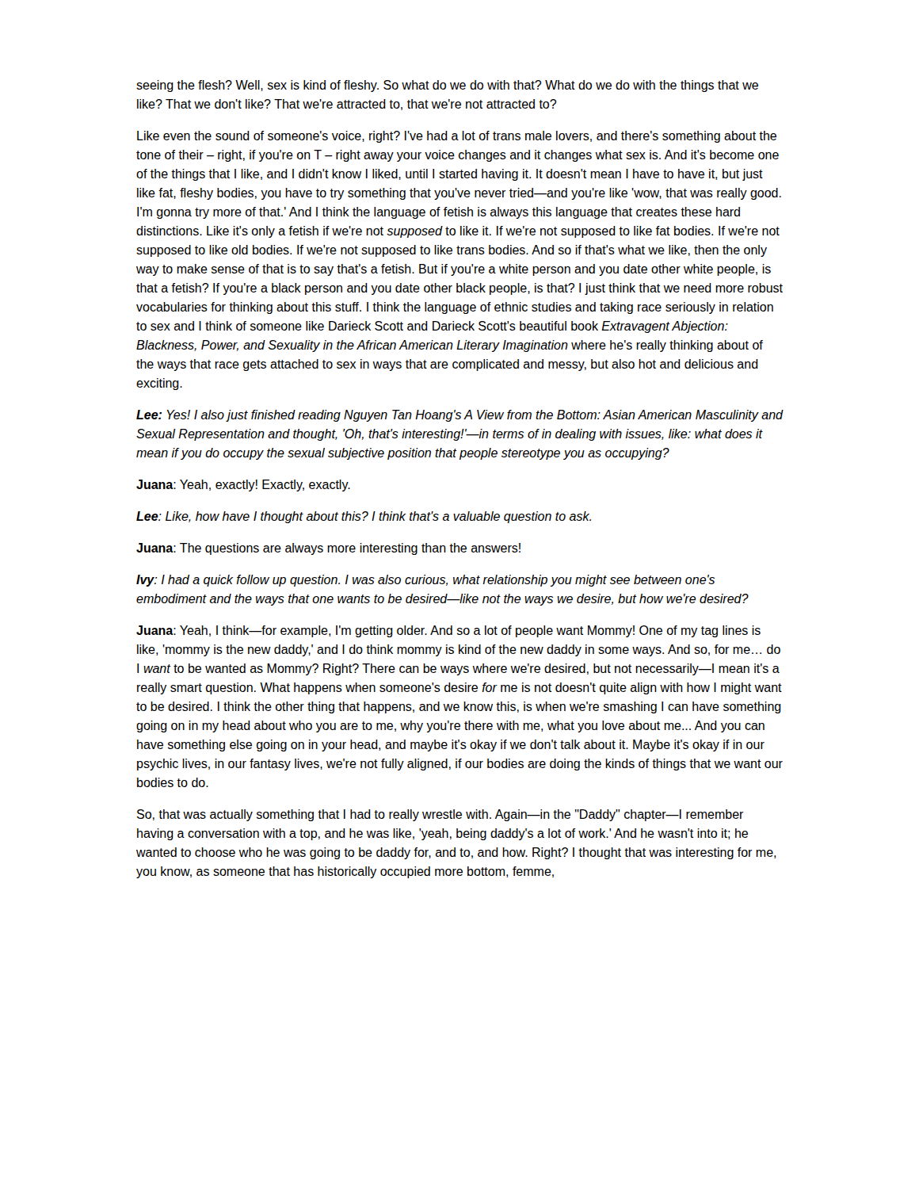seeing the flesh? Well, sex is kind of fleshy. So what do we do with that? What do we do with the things that we like? That we don't like? That we're attracted to, that we're not attracted to?
Like even the sound of someone's voice, right? I've had a lot of trans male lovers, and there's something about the tone of their – right, if you're on T – right away your voice changes and it changes what sex is. And it's become one of the things that I like, and I didn't know I liked, until I started having it. It doesn't mean I have to have it, but just like fat, fleshy bodies, you have to try something that you've never tried—and you're like 'wow, that was really good. I'm gonna try more of that.' And I think the language of fetish is always this language that creates these hard distinctions. Like it's only a fetish if we're not supposed to like it. If we're not supposed to like fat bodies. If we're not supposed to like old bodies. If we're not supposed to like trans bodies. And so if that's what we like, then the only way to make sense of that is to say that's a fetish. But if you're a white person and you date other white people, is that a fetish? If you're a black person and you date other black people, is that? I just think that we need more robust vocabularies for thinking about this stuff. I think the language of ethnic studies and taking race seriously in relation to sex and I think of someone like Darieck Scott and Darieck Scott's beautiful book Extravagent Abjection: Blackness, Power, and Sexuality in the African American Literary Imagination where he's really thinking about of the ways that race gets attached to sex in ways that are complicated and messy, but also hot and delicious and exciting.
Lee: Yes! I also just finished reading Nguyen Tan Hoang's A View from the Bottom: Asian American Masculinity and Sexual Representation and thought, 'Oh, that's interesting!'—in terms of in dealing with issues, like: what does it mean if you do occupy the sexual subjective position that people stereotype you as occupying?
Juana: Yeah, exactly! Exactly, exactly.
Lee: Like, how have I thought about this? I think that's a valuable question to ask.
Juana: The questions are always more interesting than the answers!
Ivy: I had a quick follow up question. I was also curious, what relationship you might see between one's embodiment and the ways that one wants to be desired—like not the ways we desire, but how we're desired?
Juana: Yeah, I think—for example, I'm getting older. And so a lot of people want Mommy! One of my tag lines is like, 'mommy is the new daddy,' and I do think mommy is kind of the new daddy in some ways. And so, for me… do I want to be wanted as Mommy? Right? There can be ways where we're desired, but not necessarily—I mean it's a really smart question. What happens when someone's desire for me is not doesn't quite align with how I might want to be desired. I think the other thing that happens, and we know this, is when we're smashing I can have something going on in my head about who you are to me, why you're there with me, what you love about me... And you can have something else going on in your head, and maybe it's okay if we don't talk about it. Maybe it's okay if in our psychic lives, in our fantasy lives, we're not fully aligned, if our bodies are doing the kinds of things that we want our bodies to do.
So, that was actually something that I had to really wrestle with. Again—in the "Daddy" chapter—I remember having a conversation with a top, and he was like, 'yeah, being daddy's a lot of work.' And he wasn't into it; he wanted to choose who he was going to be daddy for, and to, and how. Right? I thought that was interesting for me, you know, as someone that has historically occupied more bottom, femme,